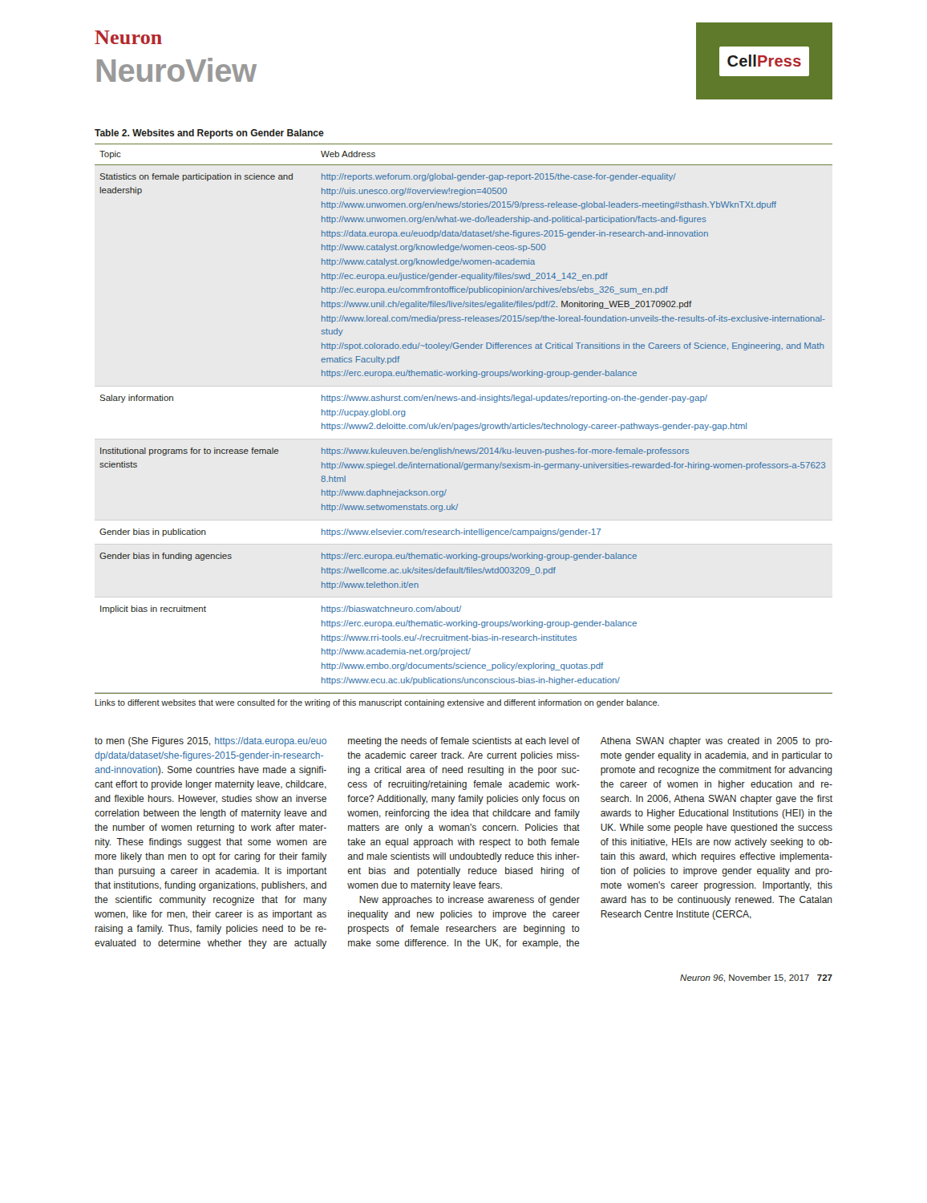Neuron
NeuroView
CellPress
Table 2. Websites and Reports on Gender Balance
| Topic | Web Address |
| --- | --- |
| Statistics on female participation in science and leadership | http://reports.weforum.org/global-gender-gap-report-2015/the-case-for-gender-equality/ http://uis.unesco.org/#overview!region=40500 http://www.unwomen.org/en/news/stories/2015/9/press-release-global-leaders-meeting#sthash.YbWknTXt.dpuff http://www.unwomen.org/en/what-we-do/leadership-and-political-participation/facts-and-figures https://data.europa.eu/euodp/data/dataset/she-figures-2015-gender-in-research-and-innovation http://www.catalyst.org/knowledge/women-ceos-sp-500 http://www.catalyst.org/knowledge/women-academia http://ec.europa.eu/justice/gender-equality/files/swd_2014_142_en.pdf http://ec.europa.eu/commfrontoffice/publicopinion/archives/ebs/ebs_326_sum_en.pdf https://www.unil.ch/egalite/files/live/sites/egalite/files/pdf/2 . Monitoring_WEB_20170902.pdf http://www.loreal.com/media/press-releases/2015/sep/the-loreal-foundation-unveils-the-results-of-its-exclusive-international-study http://spot.colorado.edu/~tooley/Gender Differences at Critical Transitions in the Careers of Science, Engineering, and Mathematics Faculty.pdf https://erc.europa.eu/thematic-working-groups/working-group-gender-balance |
| Salary information | https://www.ashurst.com/en/news-and-insights/legal-updates/reporting-on-the-gender-pay-gap/ http://ucpay.globl.org https://www2.deloitte.com/uk/en/pages/growth/articles/technology-career-pathways-gender-pay-gap.html |
| Institutional programs for to increase female scientists | https://www.kuleuven.be/english/news/2014/ku-leuven-pushes-for-more-female-professors http://www.spiegel.de/international/germany/sexism-in-germany-universities-rewarded-for-hiring-women-professors-a-576238.html http://www.daphnejackson.org/ http://www.setwomenstats.org.uk/ |
| Gender bias in publication | https://www.elsevier.com/research-intelligence/campaigns/gender-17 |
| Gender bias in funding agencies | https://erc.europa.eu/thematic-working-groups/working-group-gender-balance https://wellcome.ac.uk/sites/default/files/wtd003209_0.pdf http://www.telethon.it/en |
| Implicit bias in recruitment | https://biaswatchneuro.com/about/ https://erc.europa.eu/thematic-working-groups/working-group-gender-balance https://www.rri-tools.eu/-/recruitment-bias-in-research-institutes http://www.academia-net.org/project/ http://www.embo.org/documents/science_policy/exploring_quotas.pdf https://www.ecu.ac.uk/publications/unconscious-bias-in-higher-education/ |
Links to different websites that were consulted for the writing of this manuscript containing extensive and different information on gender balance.
to men (She Figures 2015, https://data.europa.eu/euodp/data/dataset/she-figures-2015-gender-in-research-and-innovation). Some countries have made a significant effort to provide longer maternity leave, childcare, and flexible hours. However, studies show an inverse correlation between the length of maternity leave and the number of women returning to work after maternity. These findings suggest that some women are more likely than men to opt for caring for their family than pursuing a career in academia. It is important that institutions, funding organizations, publishers, and the scientific community recognize that for many women, like for men, their career is as important as raising a family. Thus, family policies need to be re-evaluated to determine whether they are actually meeting the needs of female scientists at each level of the academic career track. Are current policies missing a critical area of need resulting in the poor success of recruiting/retaining female academic workforce? Additionally, many family policies only focus on women, reinforcing the idea that childcare and family matters are only a woman's concern. Policies that take an equal approach with respect to both female and male scientists will undoubtedly reduce this inherent bias and potentially reduce biased hiring of women due to maternity leave fears.
New approaches to increase awareness of gender inequality and new policies to improve the career prospects of female researchers are beginning to make some difference. In the UK, for example, the Athena SWAN chapter was created in 2005 to promote gender equality in academia, and in particular to promote and recognize the commitment for advancing the career of women in higher education and research. In 2006, Athena SWAN chapter gave the first awards to Higher Educational Institutions (HEI) in the UK. While some people have questioned the success of this initiative, HEIs are now actively seeking to obtain this award, which requires effective implementation of policies to improve gender equality and promote women's career progression. Importantly, this award has to be continuously renewed. The Catalan Research Centre Institute (CERCA,
Neuron 96, November 15, 2017 727